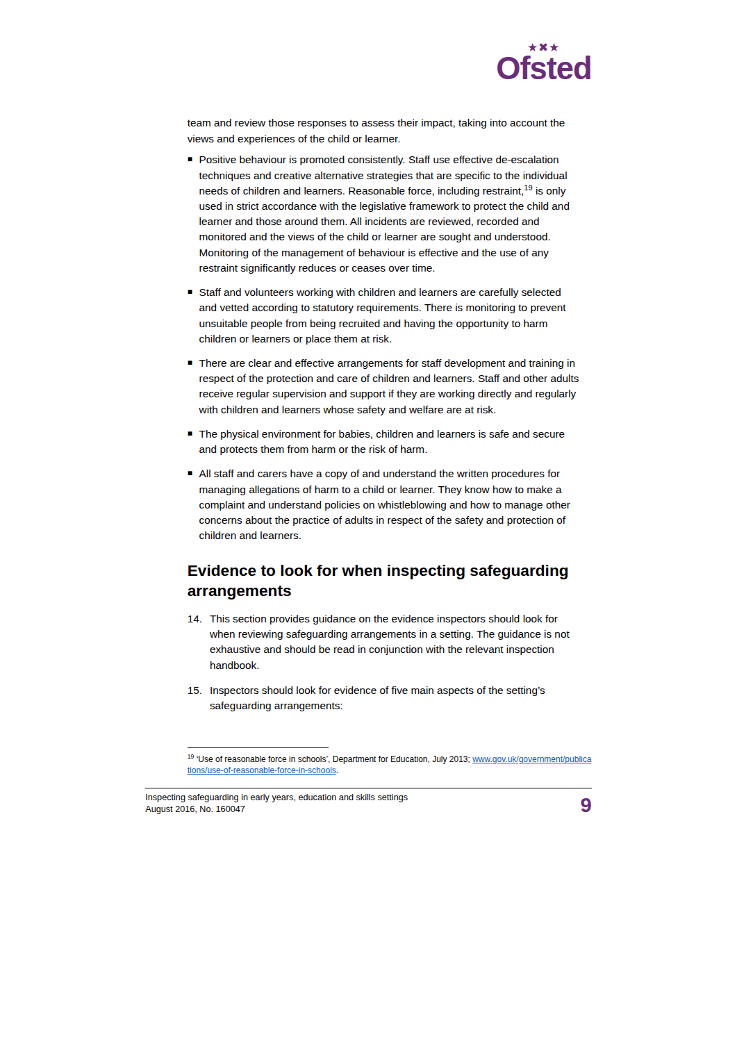★✖★
Ofsted
team and review those responses to assess their impact, taking into account the views and experiences of the child or learner.
Positive behaviour is promoted consistently. Staff use effective de-escalation techniques and creative alternative strategies that are specific to the individual needs of children and learners. Reasonable force, including restraint,19 is only used in strict accordance with the legislative framework to protect the child and learner and those around them. All incidents are reviewed, recorded and monitored and the views of the child or learner are sought and understood. Monitoring of the management of behaviour is effective and the use of any restraint significantly reduces or ceases over time.
Staff and volunteers working with children and learners are carefully selected and vetted according to statutory requirements. There is monitoring to prevent unsuitable people from being recruited and having the opportunity to harm children or learners or place them at risk.
There are clear and effective arrangements for staff development and training in respect of the protection and care of children and learners. Staff and other adults receive regular supervision and support if they are working directly and regularly with children and learners whose safety and welfare are at risk.
The physical environment for babies, children and learners is safe and secure and protects them from harm or the risk of harm.
All staff and carers have a copy of and understand the written procedures for managing allegations of harm to a child or learner. They know how to make a complaint and understand policies on whistleblowing and how to manage other concerns about the practice of adults in respect of the safety and protection of children and learners.
Evidence to look for when inspecting safeguarding arrangements
This section provides guidance on the evidence inspectors should look for when reviewing safeguarding arrangements in a setting. The guidance is not exhaustive and should be read in conjunction with the relevant inspection handbook.
Inspectors should look for evidence of five main aspects of the setting’s safeguarding arrangements:
19 ‘Use of reasonable force in schools’, Department for Education, July 2013; www.gov.uk/government/publications/use-of-reasonable-force-in-schools.
Inspecting safeguarding in early years, education and skills settings
August 2016, No. 160047
9